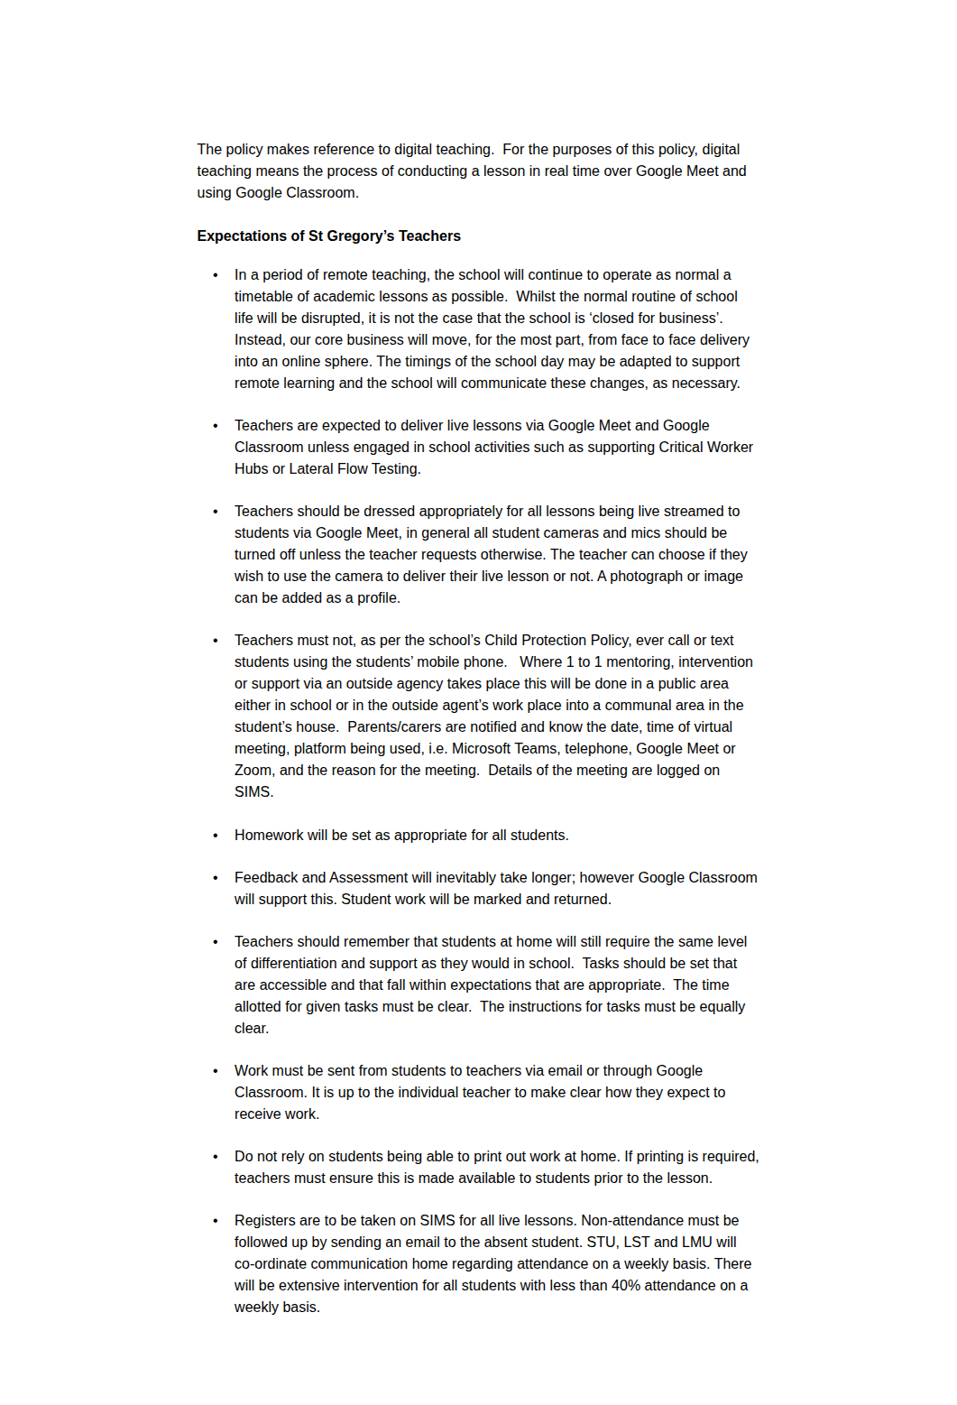The policy makes reference to digital teaching. For the purposes of this policy, digital teaching means the process of conducting a lesson in real time over Google Meet and using Google Classroom.
Expectations of St Gregory’s Teachers
In a period of remote teaching, the school will continue to operate as normal a timetable of academic lessons as possible. Whilst the normal routine of school life will be disrupted, it is not the case that the school is ‘closed for business’. Instead, our core business will move, for the most part, from face to face delivery into an online sphere. The timings of the school day may be adapted to support remote learning and the school will communicate these changes, as necessary.
Teachers are expected to deliver live lessons via Google Meet and Google Classroom unless engaged in school activities such as supporting Critical Worker Hubs or Lateral Flow Testing.
Teachers should be dressed appropriately for all lessons being live streamed to students via Google Meet, in general all student cameras and mics should be turned off unless the teacher requests otherwise. The teacher can choose if they wish to use the camera to deliver their live lesson or not. A photograph or image can be added as a profile.
Teachers must not, as per the school’s Child Protection Policy, ever call or text students using the students’ mobile phone. Where 1 to 1 mentoring, intervention or support via an outside agency takes place this will be done in a public area either in school or in the outside agent’s work place into a communal area in the student’s house. Parents/carers are notified and know the date, time of virtual meeting, platform being used, i.e. Microsoft Teams, telephone, Google Meet or Zoom, and the reason for the meeting. Details of the meeting are logged on SIMS.
Homework will be set as appropriate for all students.
Feedback and Assessment will inevitably take longer; however Google Classroom will support this. Student work will be marked and returned.
Teachers should remember that students at home will still require the same level of differentiation and support as they would in school. Tasks should be set that are accessible and that fall within expectations that are appropriate. The time allotted for given tasks must be clear. The instructions for tasks must be equally clear.
Work must be sent from students to teachers via email or through Google Classroom. It is up to the individual teacher to make clear how they expect to receive work.
Do not rely on students being able to print out work at home. If printing is required, teachers must ensure this is made available to students prior to the lesson.
Registers are to be taken on SIMS for all live lessons. Non-attendance must be followed up by sending an email to the absent student. STU, LST and LMU will co-ordinate communication home regarding attendance on a weekly basis. There will be extensive intervention for all students with less than 40% attendance on a weekly basis.